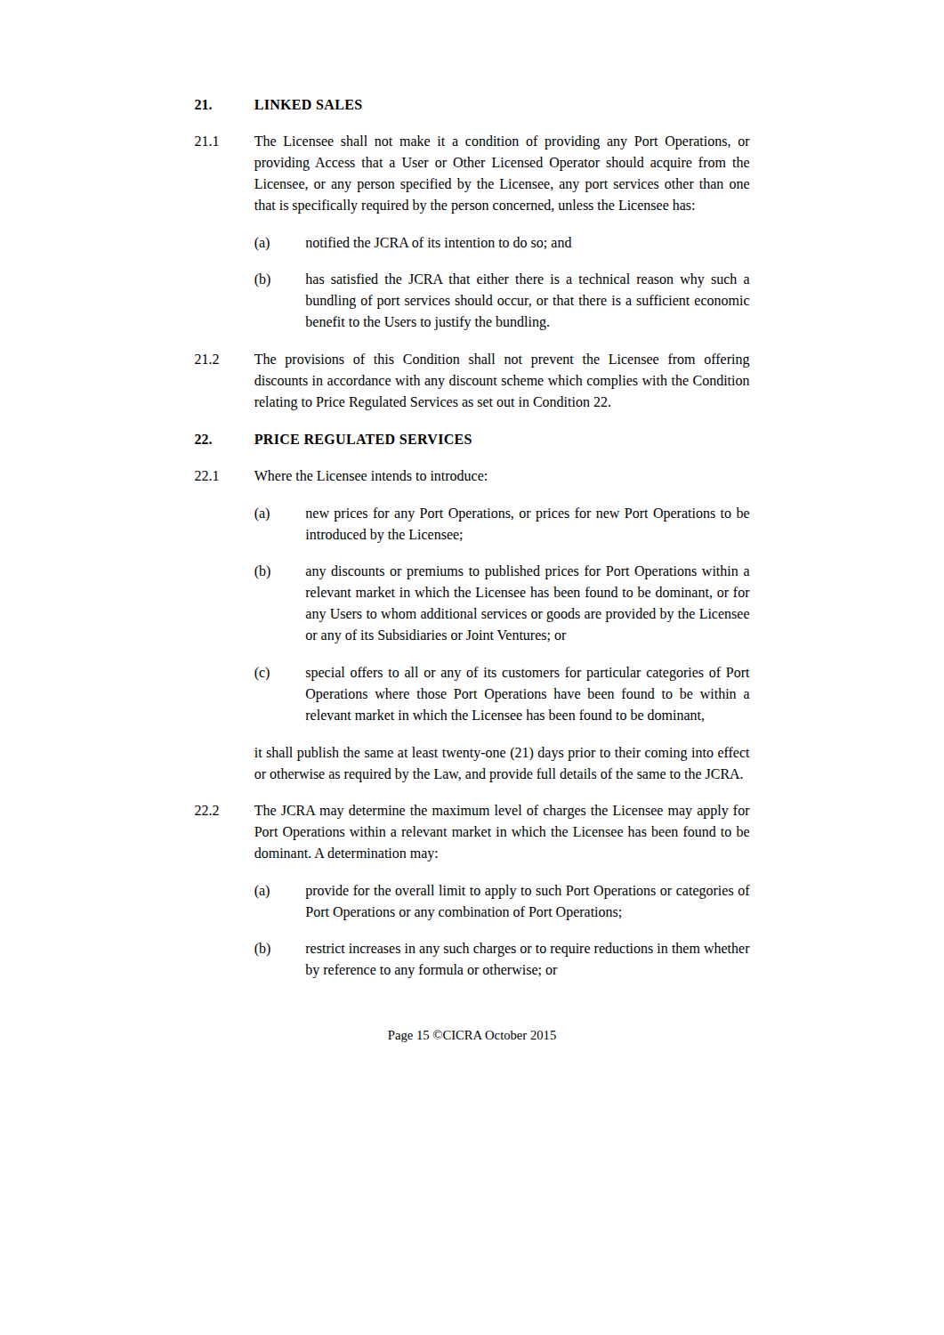21. LINKED SALES
21.1 The Licensee shall not make it a condition of providing any Port Operations, or providing Access that a User or Other Licensed Operator should acquire from the Licensee, or any person specified by the Licensee, any port services other than one that is specifically required by the person concerned, unless the Licensee has:
(a) notified the JCRA of its intention to do so; and
(b) has satisfied the JCRA that either there is a technical reason why such a bundling of port services should occur, or that there is a sufficient economic benefit to the Users to justify the bundling.
21.2 The provisions of this Condition shall not prevent the Licensee from offering discounts in accordance with any discount scheme which complies with the Condition relating to Price Regulated Services as set out in Condition 22.
22. PRICE REGULATED SERVICES
22.1 Where the Licensee intends to introduce:
(a) new prices for any Port Operations, or prices for new Port Operations to be introduced by the Licensee;
(b) any discounts or premiums to published prices for Port Operations within a relevant market in which the Licensee has been found to be dominant, or for any Users to whom additional services or goods are provided by the Licensee or any of its Subsidiaries or Joint Ventures; or
(c) special offers to all or any of its customers for particular categories of Port Operations where those Port Operations have been found to be within a relevant market in which the Licensee has been found to be dominant,
it shall publish the same at least twenty-one (21) days prior to their coming into effect or otherwise as required by the Law, and provide full details of the same to the JCRA.
22.2 The JCRA may determine the maximum level of charges the Licensee may apply for Port Operations within a relevant market in which the Licensee has been found to be dominant. A determination may:
(a) provide for the overall limit to apply to such Port Operations or categories of Port Operations or any combination of Port Operations;
(b) restrict increases in any such charges or to require reductions in them whether by reference to any formula or otherwise; or
Page 15 ©CICRA October 2015